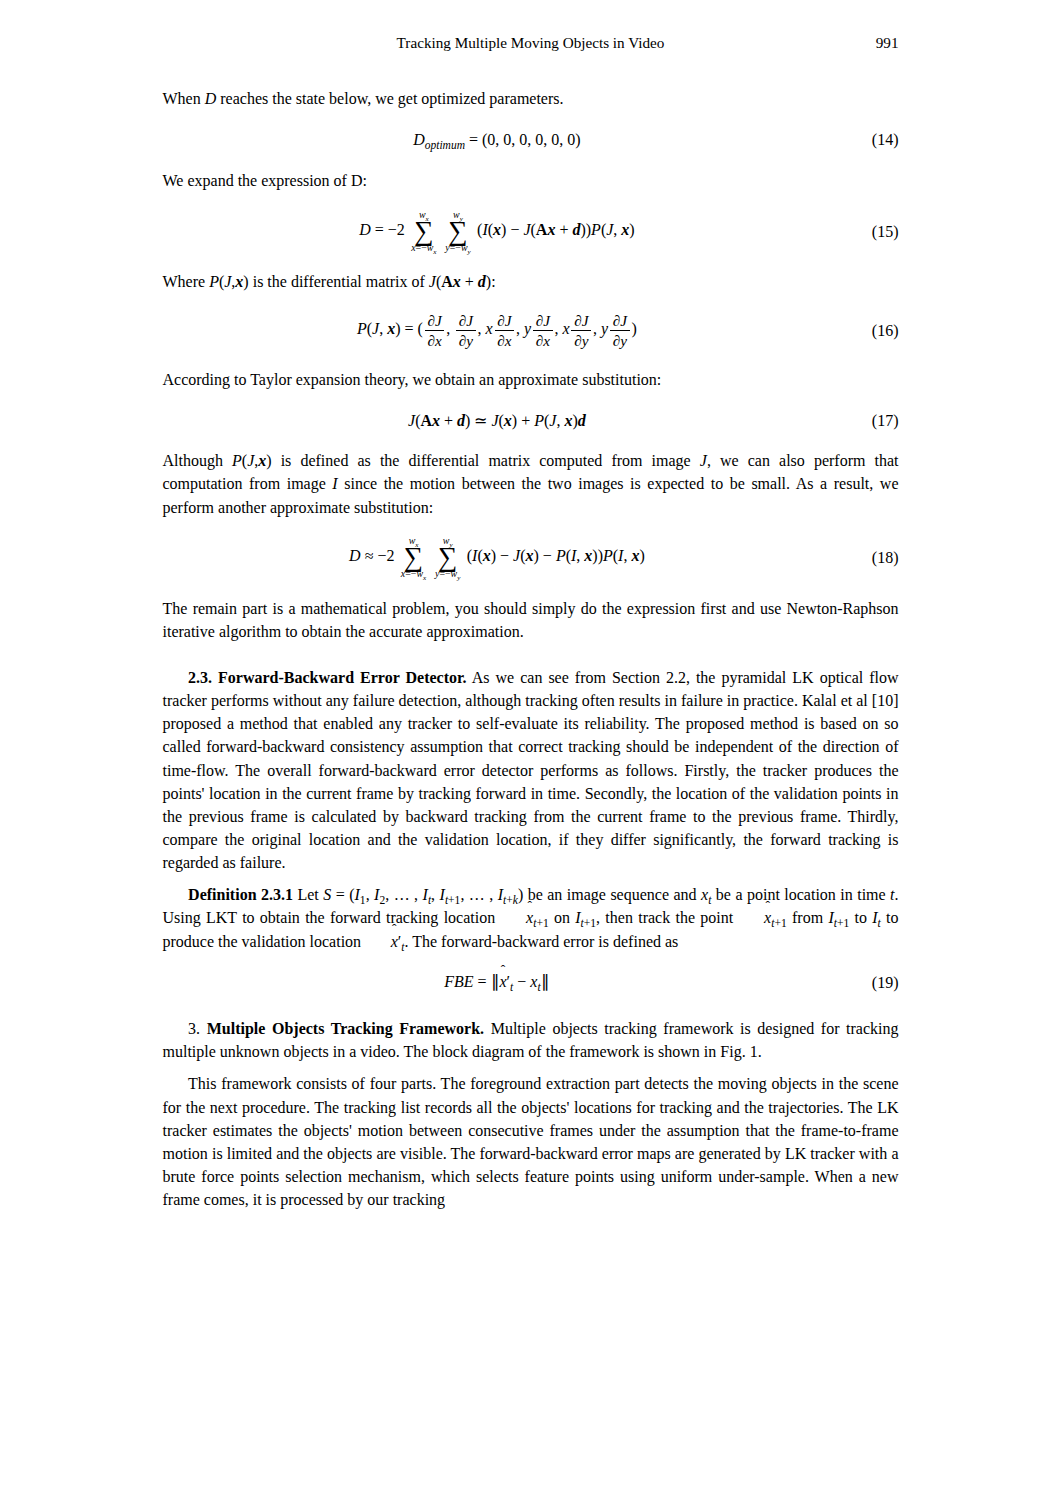Tracking Multiple Moving Objects in Video 991
When D reaches the state below, we get optimized parameters.
Doptimum = (0, 0, 0, 0, 0, 0) (14)
We expand the expression of D:
D = −2 wx ∑ x=−wx wy ∑ y=−wy (I(x) − J(Ax + d))P(J, x) (15)
Where P(J,x) is the differential matrix of J(Ax + d):
P(J, x) = (∂J∂x, ∂J∂y, x∂J∂x, y∂J∂x, x∂J∂y, y∂J∂y) (16)
According to Taylor expansion theory, we obtain an approximate substitution:
J(Ax + d) ≃ J(x) + P(J, x)d (17)
Although P(J,x) is defined as the differential matrix computed from image J, we can also perform that computation from image I since the motion between the two images is expected to be small. As a result, we perform another approximate substitution:
D ≈ −2 wx ∑ x=−wx wy ∑ y=−wy (I(x) − J(x) − P(I, x))P(I, x) (18)
The remain part is a mathematical problem, you should simply do the expression first and use Newton-Raphson iterative algorithm to obtain the accurate approximation.
2.3. Forward-Backward Error Detector. As we can see from Section 2.2, the pyramidal LK optical flow tracker performs without any failure detection, although tracking often results in failure in practice. Kalal et al [10] proposed a method that enabled any tracker to self-evaluate its reliability. The proposed method is based on so called forward-backward consistency assumption that correct tracking should be independent of the direction of time-flow. The overall forward-backward error detector performs as follows. Firstly, the tracker produces the points' location in the current frame by tracking forward in time. Secondly, the location of the validation points in the previous frame is calculated by backward tracking from the current frame to the previous frame. Thirdly, compare the original location and the validation location, if they differ significantly, the forward tracking is regarded as failure.
Definition 2.3.1 Let S = (I1, I2, … , It, It+1, … , It+k) be an image sequence and xt be a point location in time t. Using LKT to obtain the forward tracking location ̂xt+1 on It+1, then track the point ̂xt+1 from It+1 to It to produce the validation location ̂x′t. The forward-backward error is defined as
FBE = ∥̂x′t − xt∥ (19)
3. Multiple Objects Tracking Framework. Multiple objects tracking framework is designed for tracking multiple unknown objects in a video. The block diagram of the framework is shown in Fig. 1.
This framework consists of four parts. The foreground extraction part detects the moving objects in the scene for the next procedure. The tracking list records all the objects' locations for tracking and the trajectories. The LK tracker estimates the objects' motion between consecutive frames under the assumption that the frame-to-frame motion is limited and the objects are visible. The forward-backward error maps are generated by LK tracker with a brute force points selection mechanism, which selects feature points using uniform under-sample. When a new frame comes, it is processed by our tracking